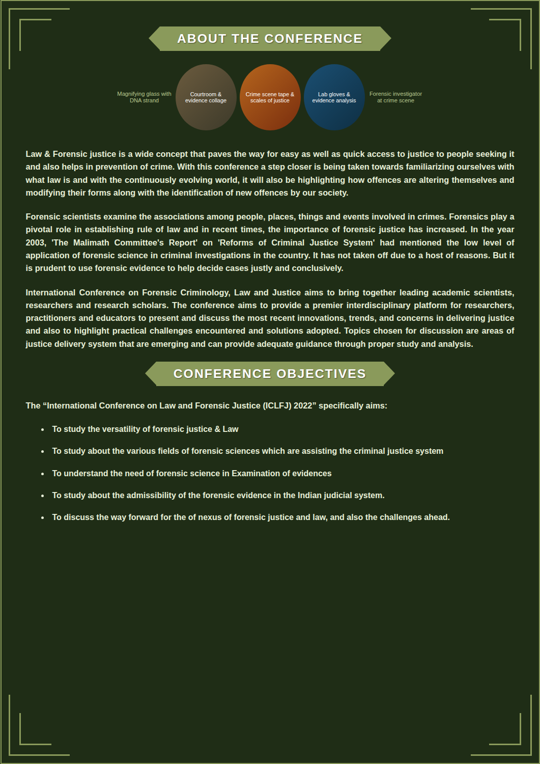About the Conference
Magnifying glass with DNA strand
Courtroom & evidence collage
Crime scene tape & scales of justice
Lab gloves & evidence analysis
Forensic investigator at crime scene
Law & Forensic justice is a wide concept that paves the way for easy as well as quick access to justice to people seeking it and also helps in prevention of crime. With this conference a step closer is being taken towards familiarizing ourselves with what law is and with the continuously evolving world, it will also be highlighting how offences are altering themselves and modifying their forms along with the identification of new offences by our society.
Forensic scientists examine the associations among people, places, things and events involved in crimes. Forensics play a pivotal role in establishing rule of law and in recent times, the importance of forensic justice has increased. In the year 2003, 'The Malimath Committee's Report' on 'Reforms of Criminal Justice System' had mentioned the low level of application of forensic science in criminal investigations in the country. It has not taken off due to a host of reasons. But it is prudent to use forensic evidence to help decide cases justly and conclusively.
International Conference on Forensic Criminology, Law and Justice aims to bring together leading academic scientists, researchers and research scholars. The conference aims to provide a premier interdisciplinary platform for researchers, practitioners and educators to present and discuss the most recent innovations, trends, and concerns in delivering justice and also to highlight practical challenges encountered and solutions adopted. Topics chosen for discussion are areas of justice delivery system that are emerging and can provide adequate guidance through proper study and analysis.
Conference Objectives
The “International Conference on Law and Forensic Justice (ICLFJ) 2022” specifically aims:
To study the versatility of forensic justice & Law
To study about the various fields of forensic sciences which are assisting the criminal justice system
To understand the need of forensic science in Examination of evidences
To study about the admissibility of the forensic evidence in the Indian judicial system.
To discuss the way forward for the of nexus of forensic justice and law, and also the challenges ahead.